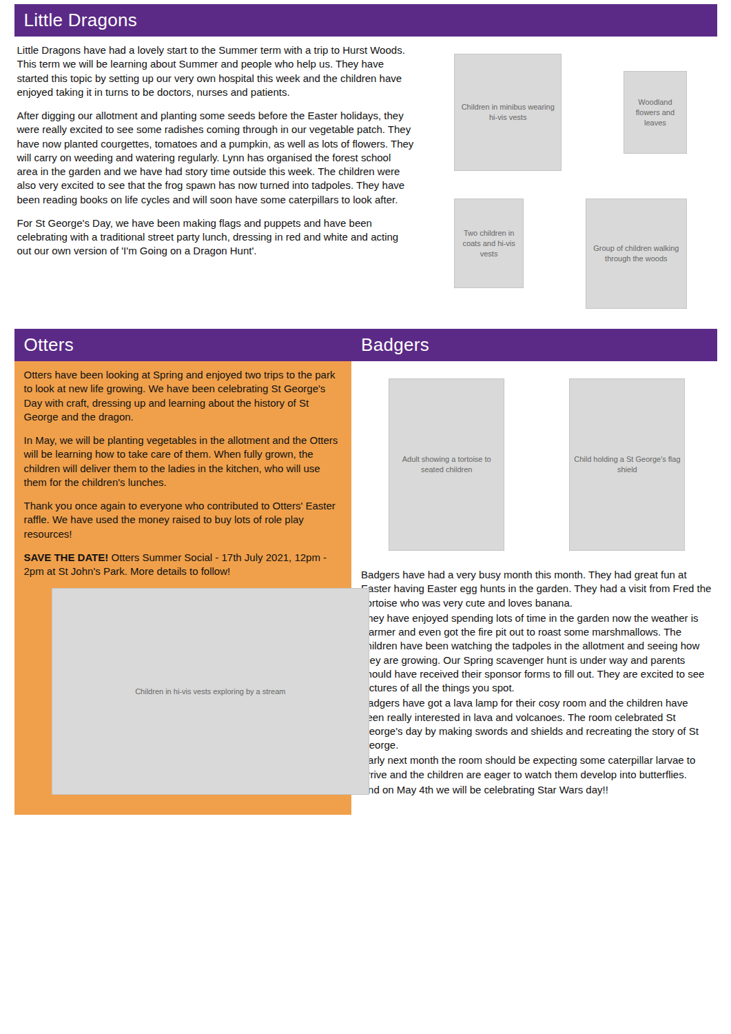Little Dragons
Little Dragons have had a lovely start to the Summer term with a trip to Hurst Woods. This term we will be learning about Summer and people who help us. They have started this topic by setting up our very own hospital this week and the children have enjoyed taking it in turns to be doctors, nurses and patients.
After digging our allotment and planting some seeds before the Easter holidays, they were really excited to see some radishes coming through in our vegetable patch. They have now planted courgettes, tomatoes and a pumpkin, as well as lots of flowers. They will carry on weeding and watering regularly. Lynn has organised the forest school area in the garden and we have had story time outside this week. The children were also very excited to see that the frog spawn has now turned into tadpoles. They have been reading books on life cycles and will soon have some caterpillars to look after.
For St George's Day, we have been making flags and puppets and have been celebrating with a traditional street party lunch, dressing in red and white and acting out our own version of 'I'm Going on a Dragon Hunt'.
Children in minibus wearing hi-vis vests
Woodland flowers and leaves
Two children in coats and hi-vis vests
Group of children walking through the woods
Otters Badgers
Otters have been looking at Spring and enjoyed two trips to the park to look at new life growing. We have been celebrating St George's Day with craft, dressing up and learning about the history of St George and the dragon.
In May, we will be planting vegetables in the allotment and the Otters will be learning how to take care of them. When fully grown, the children will deliver them to the ladies in the kitchen, who will use them for the children's lunches.
Thank you once again to everyone who contributed to Otters' Easter raffle. We have used the money raised to buy lots of role play resources!
SAVE THE DATE! Otters Summer Social - 17th July 2021, 12pm - 2pm at St John's Park. More details to follow!
Children in hi-vis vests exploring by a stream
Adult showing a tortoise to seated children
Child holding a St George's flag shield
Badgers have had a very busy month this month. They had great fun at Easter having Easter egg hunts in the garden. They had a visit from Fred the Tortoise who was very cute and loves banana.
They have enjoyed spending lots of time in the garden now the weather is warmer and even got the fire pit out to roast some marshmallows. The children have been watching the tadpoles in the allotment and seeing how they are growing. Our Spring scavenger hunt is under way and parents should have received their sponsor forms to fill out. They are excited to see pictures of all the things you spot.
Badgers have got a lava lamp for their cosy room and the children have been really interested in lava and volcanoes. The room celebrated St George's day by making swords and shields and recreating the story of St George.
Early next month the room should be expecting some caterpillar larvae to arrive and the children are eager to watch them develop into butterflies.
And on May 4th we will be celebrating Star Wars day!!